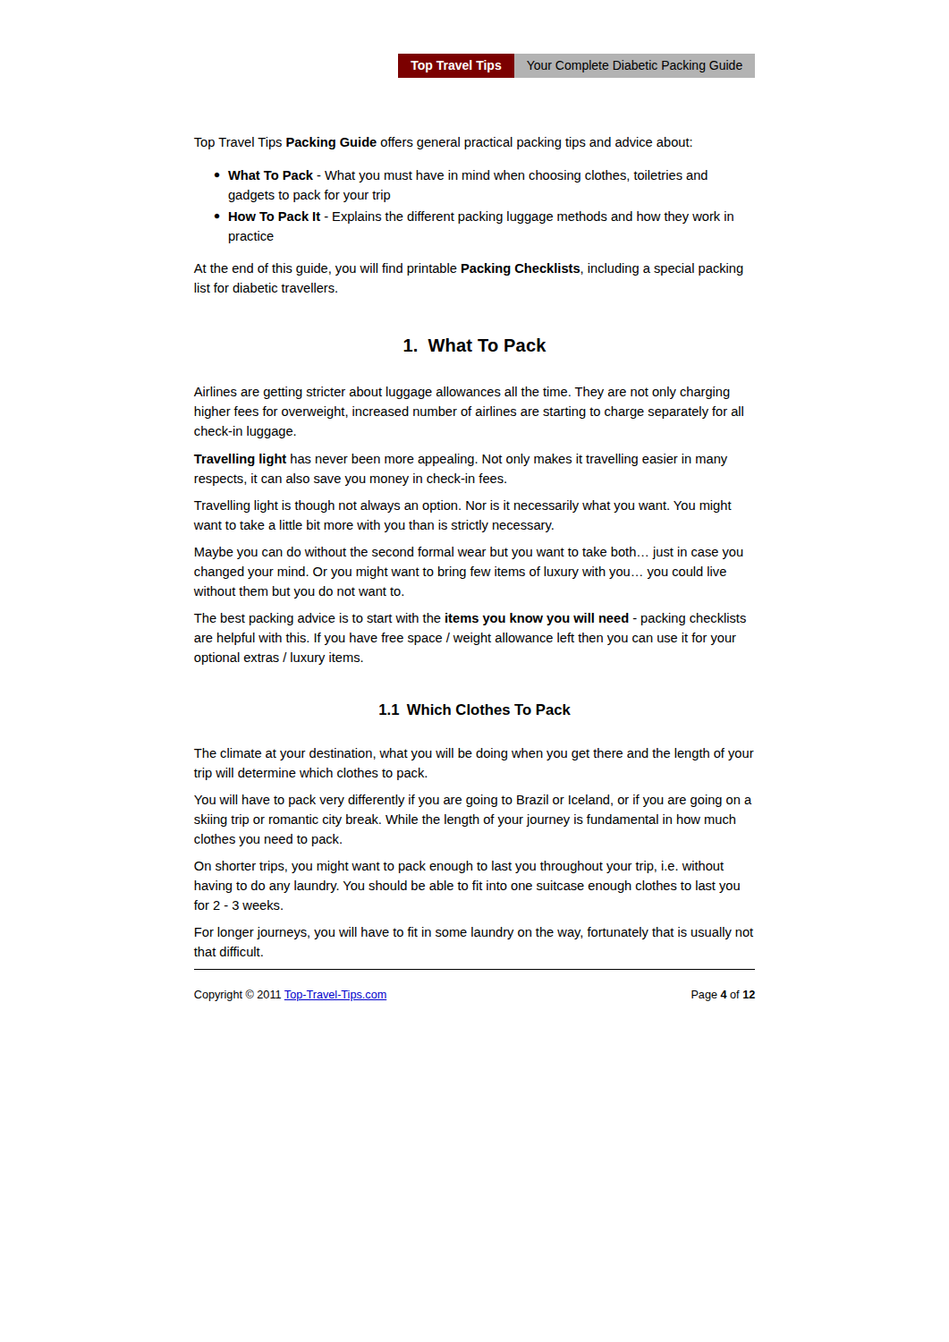Top Travel Tips
Your Complete Diabetic Packing Guide
Top Travel Tips Packing Guide offers general practical packing tips and advice about:
What To Pack - What you must have in mind when choosing clothes, toiletries and gadgets to pack for your trip
How To Pack It - Explains the different packing luggage methods and how they work in practice
At the end of this guide, you will find printable Packing Checklists, including a special packing list for diabetic travellers.
1. What To Pack
Airlines are getting stricter about luggage allowances all the time. They are not only charging higher fees for overweight, increased number of airlines are starting to charge separately for all check-in luggage.
Travelling light has never been more appealing. Not only makes it travelling easier in many respects, it can also save you money in check-in fees.
Travelling light is though not always an option. Nor is it necessarily what you want. You might want to take a little bit more with you than is strictly necessary.
Maybe you can do without the second formal wear but you want to take both… just in case you changed your mind. Or you might want to bring few items of luxury with you… you could live without them but you do not want to.
The best packing advice is to start with the items you know you will need - packing checklists are helpful with this. If you have free space / weight allowance left then you can use it for your optional extras / luxury items.
1.1 Which Clothes To Pack
The climate at your destination, what you will be doing when you get there and the length of your trip will determine which clothes to pack.
You will have to pack very differently if you are going to Brazil or Iceland, or if you are going on a skiing trip or romantic city break. While the length of your journey is fundamental in how much clothes you need to pack.
On shorter trips, you might want to pack enough to last you throughout your trip, i.e. without having to do any laundry. You should be able to fit into one suitcase enough clothes to last you for 2 - 3 weeks.
For longer journeys, you will have to fit in some laundry on the way, fortunately that is usually not that difficult.
Copyright © 2011 Top-Travel-Tips.com
Page 4 of 12